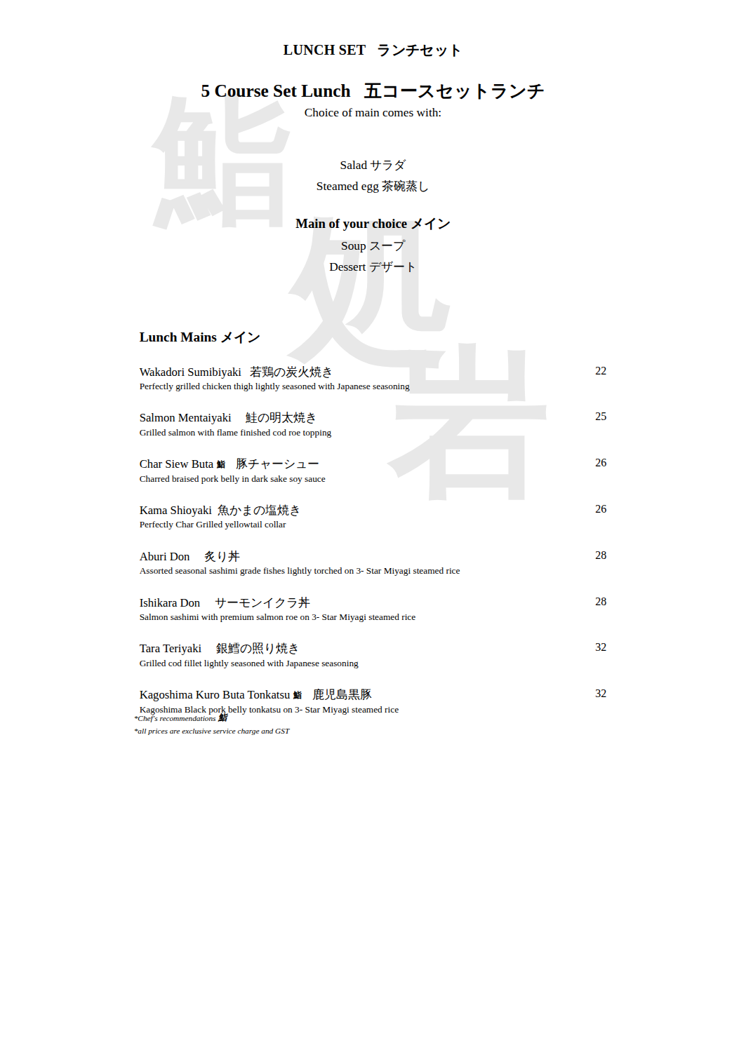鮨 処 岩
LUNCH SET ランチセット
5 Course Set Lunch 五コースセットランチ
Choice of main comes with:
Salad サラダ
Steamed egg 茶碗蒸し Main of your choice メイン Soup スープ
Dessert デザート
Lunch Mains メイン
| Wakadori Sumibiyaki 若鶏の炭火焼き Perfectly grilled chicken thigh lightly seasoned with Japanese seasoning | 22 |
| Salmon Mentaiyaki 鮭の明太焼き Grilled salmon with flame finished cod roe topping | 25 |
| Char Siew Buta 鮨 豚チャーシュー Charred braised pork belly in dark sake soy sauce | 26 |
| Kama Shioyaki 魚かまの塩焼き Perfectly Char Grilled yellowtail collar | 26 |
| Aburi Don 炙り丼 Assorted seasonal sashimi grade fishes lightly torched on 3- Star Miyagi steamed rice | 28 |
| Ishikara Don サーモンイクラ丼 Salmon sashimi with premium salmon roe on 3- Star Miyagi steamed rice | 28 |
| Tara Teriyaki 銀鱈の照り焼き Grilled cod fillet lightly seasoned with Japanese seasoning | 32 |
| Kagoshima Kuro Buta Tonkatsu 鮨 鹿児島黒豚 Kagoshima Black pork belly tonkatsu on 3- Star Miyagi steamed rice | 32 |
*Chef's recommendations 鮨
*all prices are exclusive service charge and GST